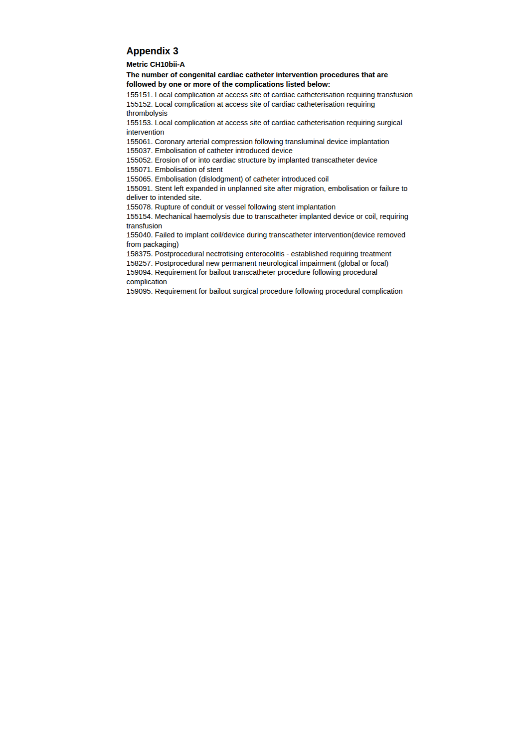Appendix 3
Metric CH10bii-A
The number of congenital cardiac catheter intervention procedures that are followed by one or more of the complications listed below:
155151. Local complication at access site of cardiac catheterisation requiring transfusion
155152. Local complication at access site of cardiac catheterisation requiring thrombolysis
155153. Local complication at access site of cardiac catheterisation requiring surgical intervention
155061. Coronary arterial compression following transluminal device implantation
155037. Embolisation of catheter introduced device
155052. Erosion of or into cardiac structure by implanted transcatheter device
155071. Embolisation of stent
155065. Embolisation (dislodgment) of catheter introduced coil
155091. Stent left expanded in unplanned site after migration, embolisation or failure to deliver to intended site.
155078. Rupture of conduit or vessel following stent implantation
155154. Mechanical haemolysis due to transcatheter implanted device or coil, requiring transfusion
155040. Failed to implant coil/device during transcatheter intervention(device removed from packaging)
158375. Postprocedural nectrotising enterocolitis - established requiring treatment
158257. Postprocedural new permanent neurological impairment (global or focal)
159094. Requirement for bailout transcatheter procedure following procedural complication
159095. Requirement for bailout surgical procedure following procedural complication